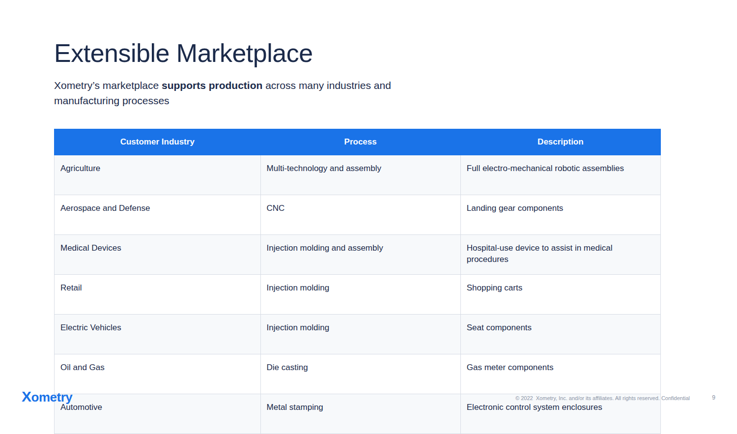Extensible Marketplace
Xometry’s marketplace supports production across many industries and manufacturing processes
| Customer Industry | Process | Description |
| --- | --- | --- |
| Agriculture | Multi-technology and assembly | Full electro-mechanical robotic assemblies |
| Aerospace and Defense | CNC | Landing gear components |
| Medical Devices | Injection molding and assembly | Hospital-use device to assist in medical procedures |
| Retail | Injection molding | Shopping carts |
| Electric Vehicles | Injection molding | Seat components |
| Oil and Gas | Die casting | Gas meter components |
| Automotive | Metal stamping | Electronic control system enclosures |
Xometry
© 2022 Xometry, Inc. and/or its affiliates. All rights reserved. Confidential
9